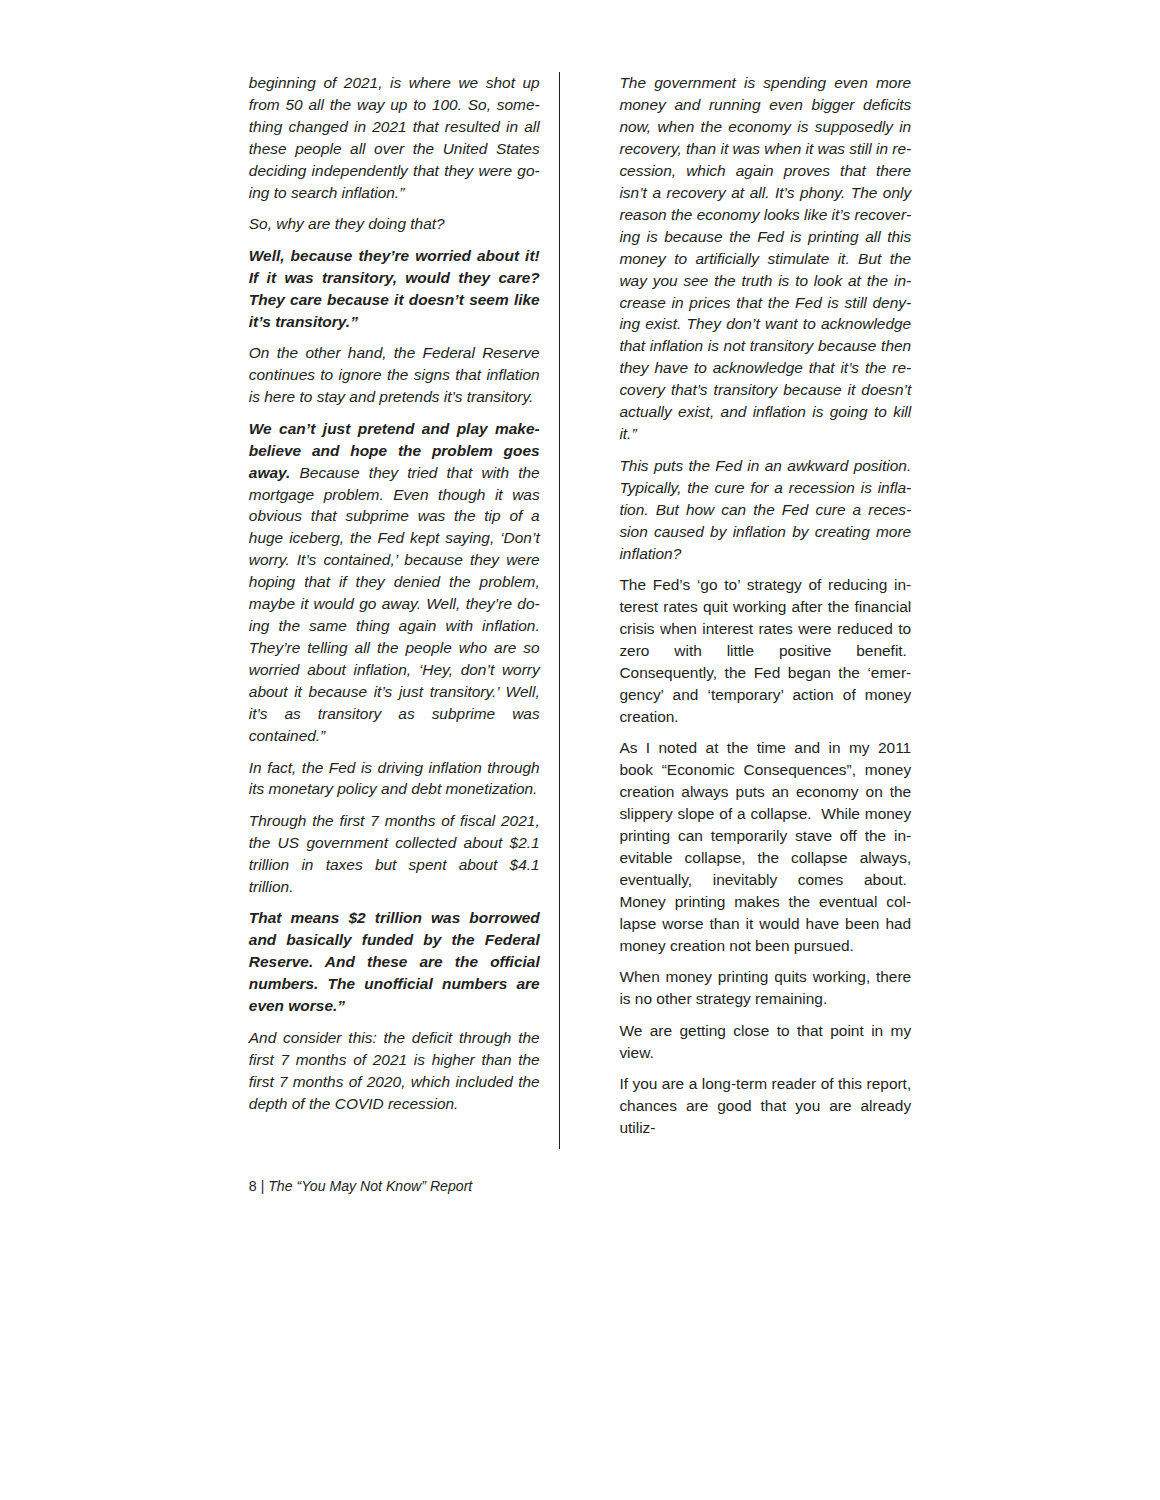beginning of 2021, is where we shot up from 50 all the way up to 100. So, something changed in 2021 that resulted in all these people all over the United States deciding independently that they were going to search inflation.”
So, why are they doing that?
Well, because they’re worried about it! If it was transitory, would they care? They care because it doesn’t seem like it’s transitory.”
On the other hand, the Federal Reserve continues to ignore the signs that inflation is here to stay and pretends it’s transitory.
We can’t just pretend and play make-believe and hope the problem goes away. Because they tried that with the mortgage problem. Even though it was obvious that subprime was the tip of a huge iceberg, the Fed kept saying, ‘Don’t worry. It’s contained,’ because they were hoping that if they denied the problem, maybe it would go away. Well, they’re doing the same thing again with inflation. They’re telling all the people who are so worried about inflation, ‘Hey, don’t worry about it because it’s just transitory.’ Well, it’s as transitory as subprime was contained.”
In fact, the Fed is driving inflation through its monetary policy and debt monetization.
Through the first 7 months of fiscal 2021, the US government collected about $2.1 trillion in taxes but spent about $4.1 trillion.
That means $2 trillion was borrowed and basically funded by the Federal Reserve. And these are the official numbers. The unofficial numbers are even worse.”
And consider this: the deficit through the first 7 months of 2021 is higher than the first 7 months of 2020, which included the depth of the COVID recession.
The government is spending even more money and running even bigger deficits now, when the economy is supposedly in recovery, than it was when it was still in recession, which again proves that there isn’t a recovery at all. It’s phony. The only reason the economy looks like it’s recovering is because the Fed is printing all this money to artificially stimulate it. But the way you see the truth is to look at the increase in prices that the Fed is still denying exist. They don’t want to acknowledge that inflation is not transitory because then they have to acknowledge that it’s the recovery that’s transitory because it doesn’t actually exist, and inflation is going to kill it.”
This puts the Fed in an awkward position. Typically, the cure for a recession is inflation. But how can the Fed cure a recession caused by inflation by creating more inflation?
The Fed’s ‘go to’ strategy of reducing interest rates quit working after the financial crisis when interest rates were reduced to zero with little positive benefit. Consequently, the Fed began the ‘emergency’ and ‘temporary’ action of money creation.
As I noted at the time and in my 2011 book “Economic Consequences”, money creation always puts an economy on the slippery slope of a collapse. While money printing can temporarily stave off the inevitable collapse, the collapse always, eventually, inevitably comes about. Money printing makes the eventual collapse worse than it would have been had money creation not been pursued.
When money printing quits working, there is no other strategy remaining.
We are getting close to that point in my view.
If you are a long-term reader of this report, chances are good that you are already utiliz-
8 | The “You May Not Know” Report